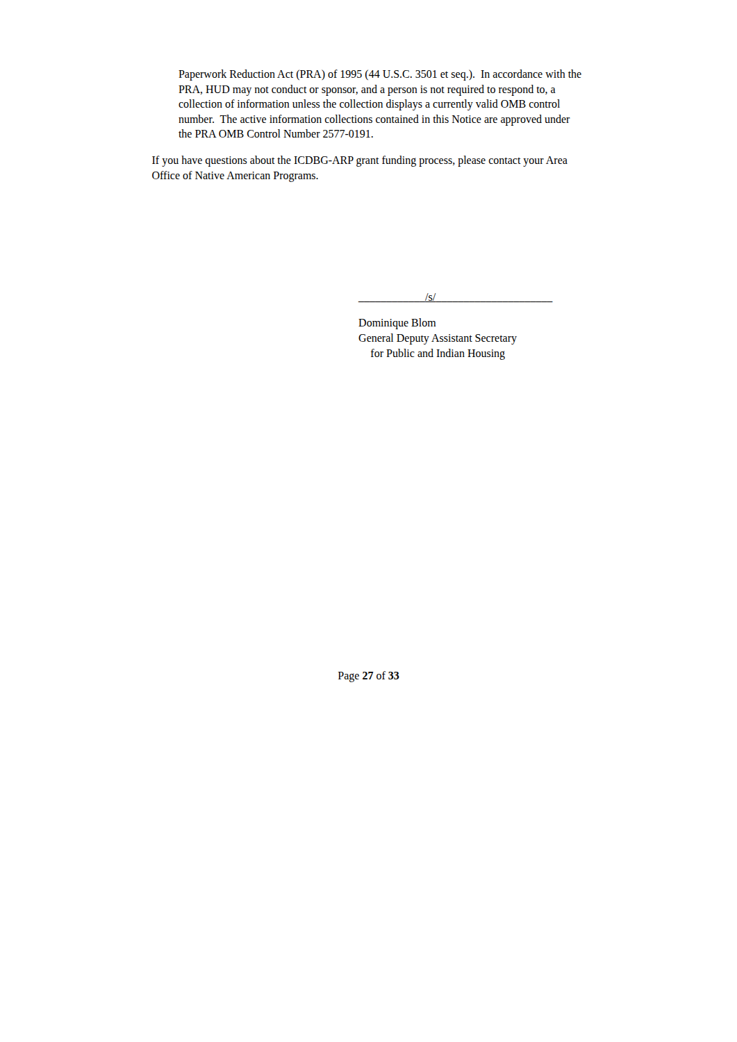Paperwork Reduction Act (PRA) of 1995 (44 U.S.C. 3501 et seq.). In accordance with the PRA, HUD may not conduct or sponsor, and a person is not required to respond to, a collection of information unless the collection displays a currently valid OMB control number. The active information collections contained in this Notice are approved under the PRA OMB Control Number 2577-0191.
If you have questions about the ICDBG-ARP grant funding process, please contact your Area Office of Native American Programs.
____________/s/_____________________
Dominique Blom
General Deputy Assistant Secretary
for Public and Indian Housing
Page 27 of 33